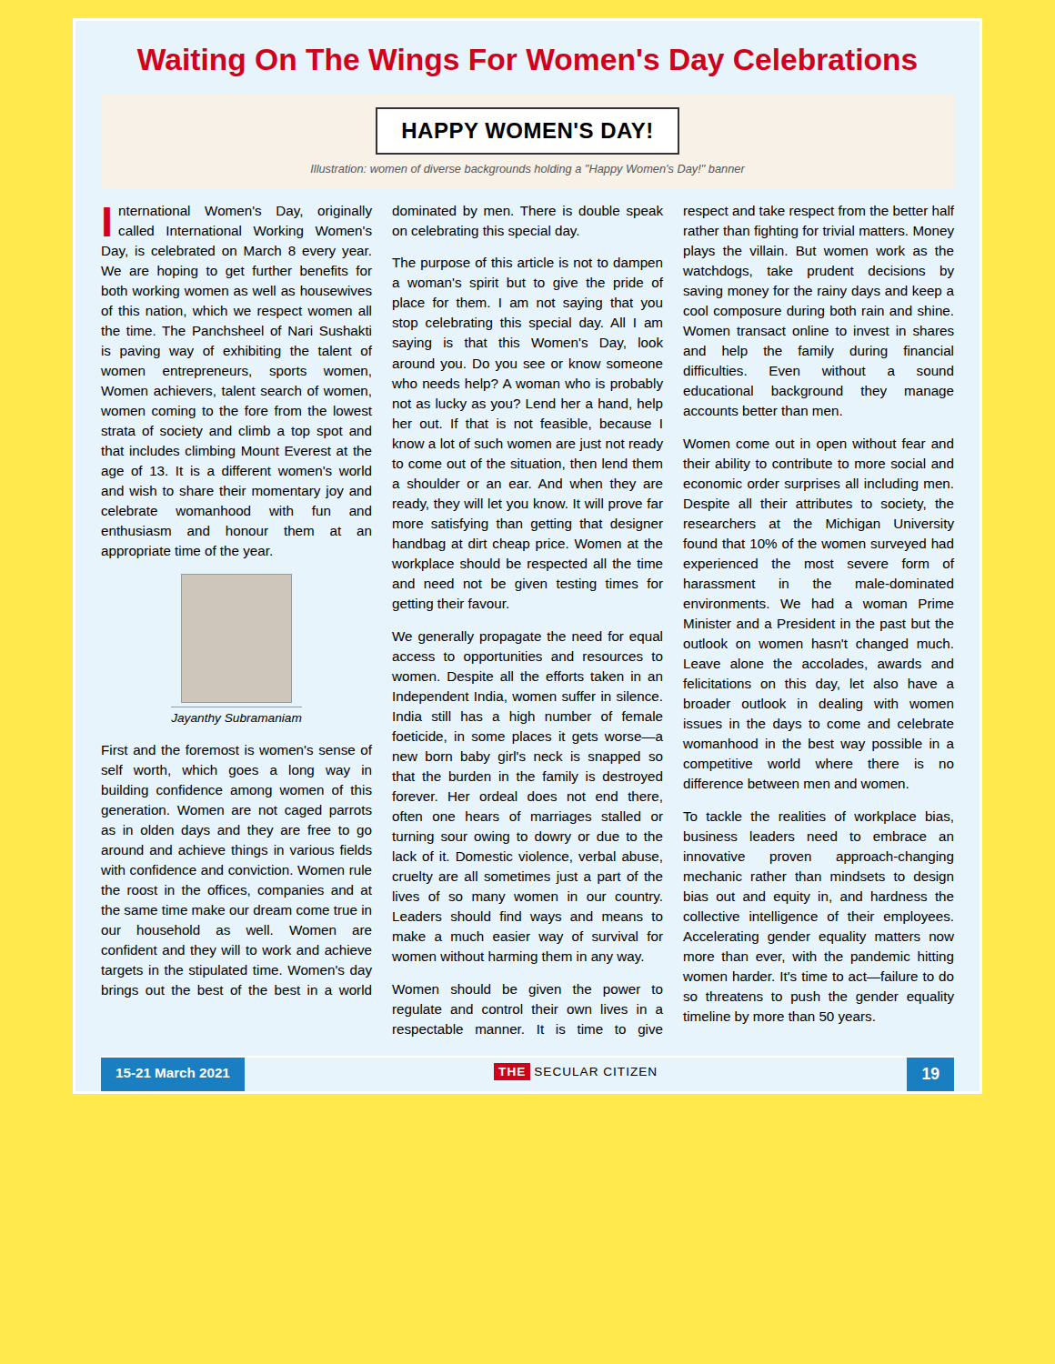Waiting On The Wings For Women's Day Celebrations
HAPPY WOMEN'S DAY!
Illustration: women of diverse backgrounds holding a "Happy Women's Day!" banner
International Women's Day, originally called International Working Women's Day, is celebrated on March 8 every year. We are hoping to get further benefits for both working women as well as housewives of this nation, which we respect women all the time. The Panchsheel of Nari Sushakti is paving way of exhibiting the talent of women entrepreneurs, sports women, Women achievers, talent search of women, women coming to the fore from the lowest strata of society and climb a top spot and that includes climbing Mount Everest at the age of 13. It is a different women's world and wish to share their momentary joy and celebrate womanhood with fun and enthusiasm and honour them at an appropriate time of the year.
Jayanthy Subramaniam
First and the foremost is women's sense of self worth, which goes a long way in building confidence among women of this generation. Women are not caged parrots as in olden days and they are free to go around and achieve things in various fields with confidence and conviction. Women rule the roost in the offices, companies and at the same time make our dream come true in our household as well. Women are confident and they will to work and achieve targets in the stipulated time. Women's day brings out the best of the best in a world dominated by men. There is double speak on celebrating this special day.
The purpose of this article is not to dampen a woman's spirit but to give the pride of place for them. I am not saying that you stop celebrating this special day. All I am saying is that this Women's Day, look around you. Do you see or know someone who needs help? A woman who is probably not as lucky as you? Lend her a hand, help her out. If that is not feasible, because I know a lot of such women are just not ready to come out of the situation, then lend them a shoulder or an ear. And when they are ready, they will let you know. It will prove far more satisfying than getting that designer handbag at dirt cheap price. Women at the workplace should be respected all the time and need not be given testing times for getting their favour.
We generally propagate the need for equal access to opportunities and resources to women. Despite all the efforts taken in an Independent India, women suffer in silence. India still has a high number of female foeticide, in some places it gets worse—a new born baby girl's neck is snapped so that the burden in the family is destroyed forever. Her ordeal does not end there, often one hears of marriages stalled or turning sour owing to dowry or due to the lack of it. Domestic violence, verbal abuse, cruelty are all sometimes just a part of the lives of so many women in our country. Leaders should find ways and means to make a much easier way of survival for women without harming them in any way.
Women should be given the power to regulate and control their own lives in a respectable manner. It is time to give respect and take respect from the better half rather than fighting for trivial matters. Money plays the villain. But women work as the watchdogs, take prudent decisions by saving money for the rainy days and keep a cool composure during both rain and shine. Women transact online to invest in shares and help the family during financial difficulties. Even without a sound educational background they manage accounts better than men.
Women come out in open without fear and their ability to contribute to more social and economic order surprises all including men. Despite all their attributes to society, the researchers at the Michigan University found that 10% of the women surveyed had experienced the most severe form of harassment in the male-dominated environments. We had a woman Prime Minister and a President in the past but the outlook on women hasn't changed much. Leave alone the accolades, awards and felicitations on this day, let also have a broader outlook in dealing with women issues in the days to come and celebrate womanhood in the best way possible in a competitive world where there is no difference between men and women.
To tackle the realities of workplace bias, business leaders need to embrace an innovative proven approach-changing mechanic rather than mindsets to design bias out and equity in, and hardness the collective intelligence of their employees. Accelerating gender equality matters now more than ever, with the pandemic hitting women harder. It's time to act—failure to do so threatens to push the gender equality timeline by more than 50 years.
15-21 March 2021
THESECULAR CITIZEN
19